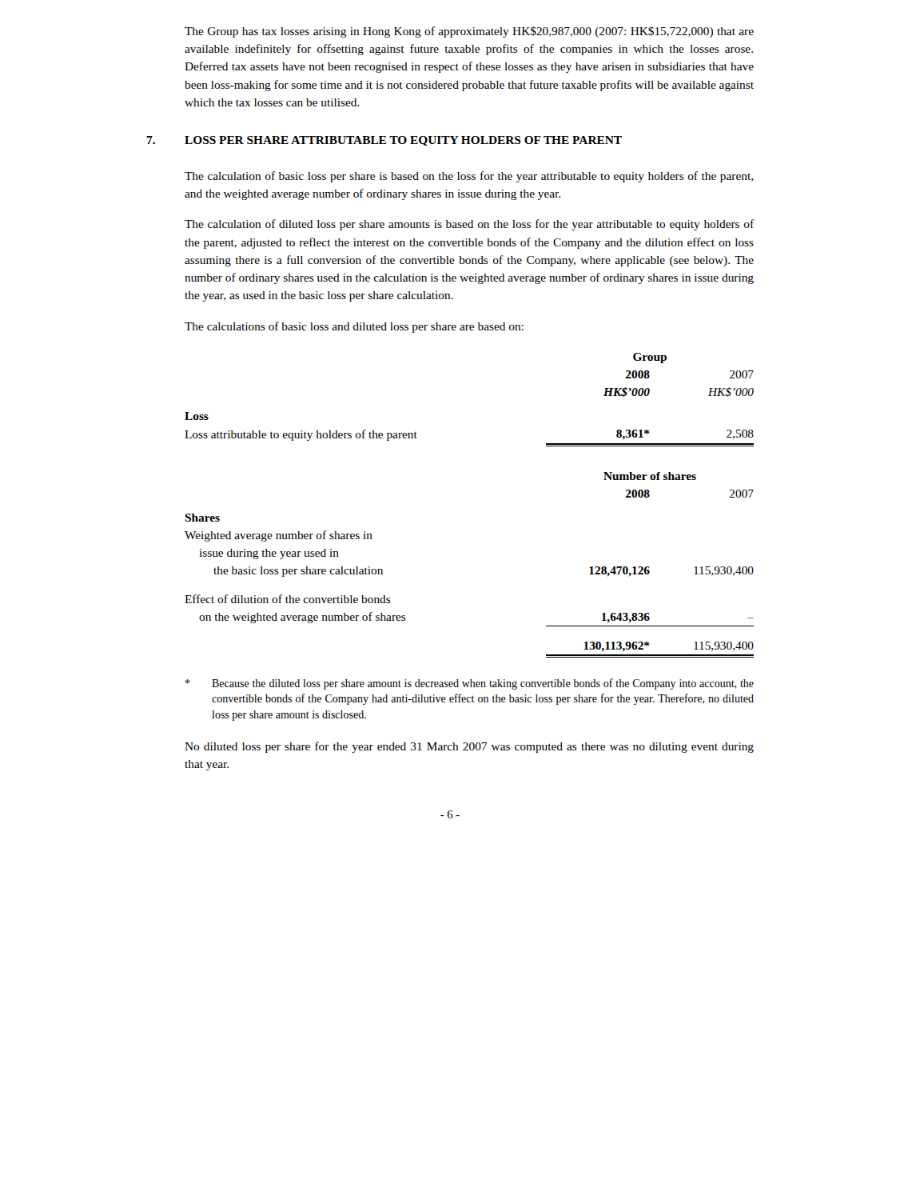The Group has tax losses arising in Hong Kong of approximately HK$20,987,000 (2007: HK$15,722,000) that are available indefinitely for offsetting against future taxable profits of the companies in which the losses arose. Deferred tax assets have not been recognised in respect of these losses as they have arisen in subsidiaries that have been loss-making for some time and it is not considered probable that future taxable profits will be available against which the tax losses can be utilised.
7.
LOSS PER SHARE ATTRIBUTABLE TO EQUITY HOLDERS OF THE PARENT
The calculation of basic loss per share is based on the loss for the year attributable to equity holders of the parent, and the weighted average number of ordinary shares in issue during the year.
The calculation of diluted loss per share amounts is based on the loss for the year attributable to equity holders of the parent, adjusted to reflect the interest on the convertible bonds of the Company and the dilution effect on loss assuming there is a full conversion of the convertible bonds of the Company, where applicable (see below). The number of ordinary shares used in the calculation is the weighted average number of ordinary shares in issue during the year, as used in the basic loss per share calculation.
The calculations of basic loss and diluted loss per share are based on:
| | Group |
| | 2008 | 2007 |
| | HK$’000 | HK$’000 |
| Loss | | |
| Loss attributable to equity holders of the parent | 8,361* | 2,508 |
| | Number of shares |
| | 2008 | 2007 |
| Shares | | |
| Weighted average number of shares in | | |
| issue during the year used in | | |
| the basic loss per share calculation | 128,470,126 | 115,930,400 |
| Effect of dilution of the convertible bonds | | |
| on the weighted average number of shares | 1,643,836 | – |
| | 130,113,962* | 115,930,400 |
*
Because the diluted loss per share amount is decreased when taking convertible bonds of the Company into account, the convertible bonds of the Company had anti-dilutive effect on the basic loss per share for the year. Therefore, no diluted loss per share amount is disclosed.
No diluted loss per share for the year ended 31 March 2007 was computed as there was no diluting event during that year.
- 6 -